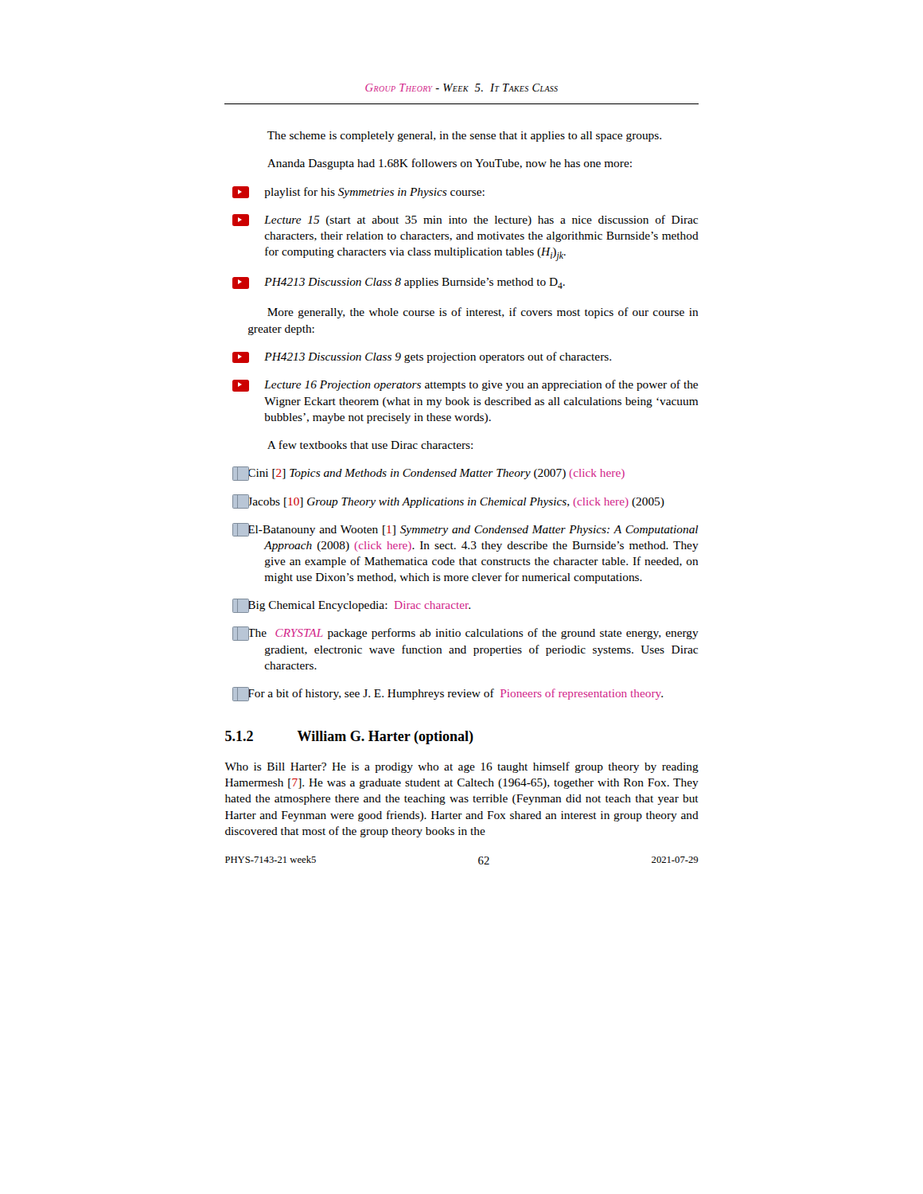Group Theory - Week 5. It Takes Class
The scheme is completely general, in the sense that it applies to all space groups.
Ananda Dasgupta had 1.68K followers on YouTube, now he has one more:
playlist for his Symmetries in Physics course:
Lecture 15 (start at about 35 min into the lecture) has a nice discussion of Dirac characters, their relation to characters, and motivates the algorithmic Burnside’s method for computing characters via class multiplication tables (Hi)jk.
PH4213 Discussion Class 8 applies Burnside’s method to D4.
More generally, the whole course is of interest, if covers most topics of our course in greater depth:
PH4213 Discussion Class 9 gets projection operators out of characters.
Lecture 16 Projection operators attempts to give you an appreciation of the power of the Wigner Eckart theorem (what in my book is described as all calculations being ‘vacuum bubbles’, maybe not precisely in these words).
A few textbooks that use Dirac characters:
Cini [2] Topics and Methods in Condensed Matter Theory (2007) (click here)
Jacobs [10] Group Theory with Applications in Chemical Physics, (click here) (2005)
El-Batanouny and Wooten [1] Symmetry and Condensed Matter Physics: A Computational Approach (2008) (click here). In sect. 4.3 they describe the Burnside’s method. They give an example of Mathematica code that constructs the character table. If needed, on might use Dixon’s method, which is more clever for numerical computations.
Big Chemical Encyclopedia: Dirac character.
The CRYSTAL package performs ab initio calculations of the ground state energy, energy gradient, electronic wave function and properties of periodic systems. Uses Dirac characters.
For a bit of history, see J. E. Humphreys review of Pioneers of representation theory.
5.1.2 William G. Harter (optional)
Who is Bill Harter? He is a prodigy who at age 16 taught himself group theory by reading Hamermesh [7]. He was a graduate student at Caltech (1964-65), together with Ron Fox. They hated the atmosphere there and the teaching was terrible (Feynman did not teach that year but Harter and Feynman were good friends). Harter and Fox shared an interest in group theory and discovered that most of the group theory books in the
PHYS-7143-21 week5 2021-07-29
62